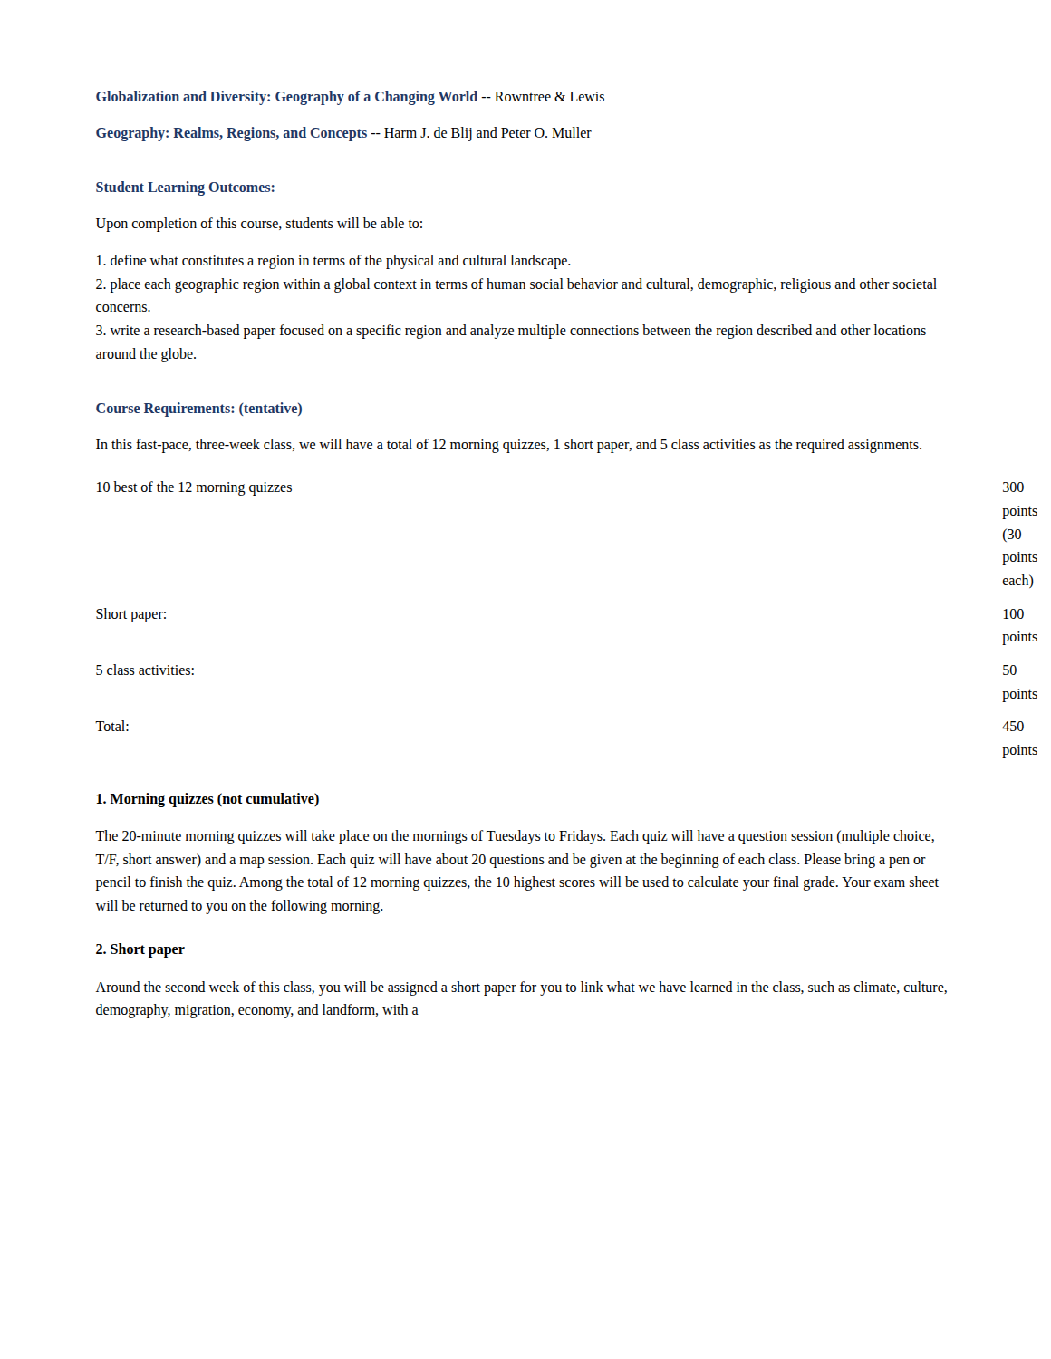Globalization and Diversity: Geography of a Changing World -- Rowntree & Lewis
Geography: Realms, Regions, and Concepts -- Harm J. de Blij and Peter O. Muller
Student Learning Outcomes:
Upon completion of this course, students will be able to:
1. define what constitutes a region in terms of the physical and cultural landscape.
2. place each geographic region within a global context in terms of human social behavior and cultural, demographic, religious and other societal concerns.
3. write a research-based paper focused on a specific region and analyze multiple connections between the region described and other locations around the globe.
Course Requirements: (tentative)
In this fast-pace, three-week class, we will have a total of 12 morning quizzes, 1 short paper, and 5 class activities as the required assignments.
| 10 best of the 12 morning quizzes | 300 points (30 points each) |
| Short paper: | 100 points |
| 5 class activities: | 50 points |
| Total: | 450 points |
1. Morning quizzes (not cumulative)
The 20-minute morning quizzes will take place on the mornings of Tuesdays to Fridays. Each quiz will have a question session (multiple choice, T/F, short answer) and a map session. Each quiz will have about 20 questions and be given at the beginning of each class. Please bring a pen or pencil to finish the quiz. Among the total of 12 morning quizzes, the 10 highest scores will be used to calculate your final grade. Your exam sheet will be returned to you on the following morning.
2. Short paper
Around the second week of this class, you will be assigned a short paper for you to link what we have learned in the class, such as climate, culture, demography, migration, economy, and landform, with a